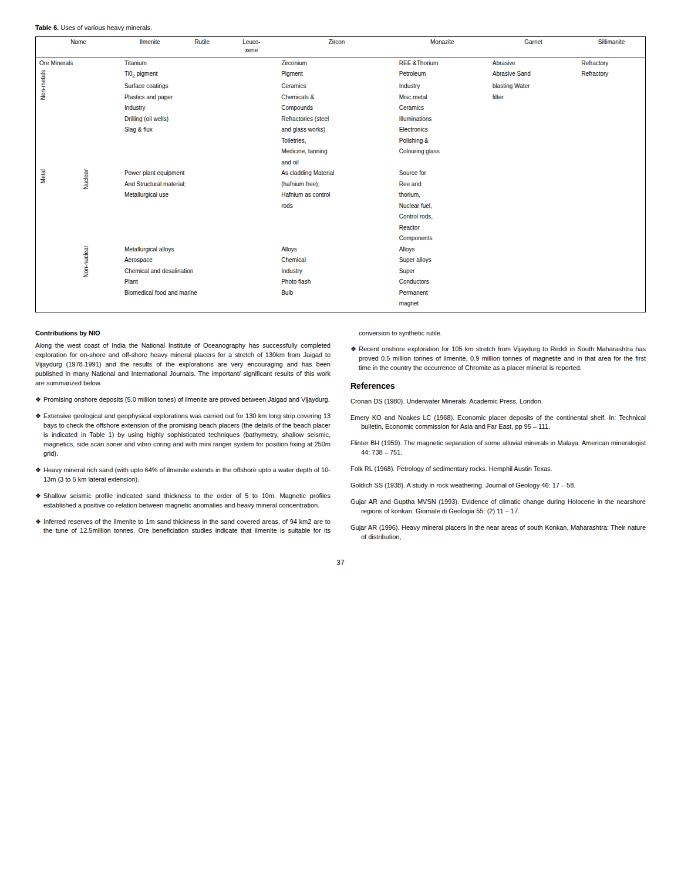Table 6. Uses of various heavy minerals.
| Name | Ilmenite | Rutile | Leuco- xene | Zircon | Monazite | Garnet | Sillimanite |
| --- | --- | --- | --- | --- | --- | --- | --- |
| Ore Minerals | Titanium | Zirconium | REE &Thorium | Abrasive | Refractory |
| Non-metals | | Ti0 2 pigment | Pigment | Petroleum | Abrasive Sand | Refractory |
| Surface coatings | Ceramics | Industry | blasting Water | |
| Plastics and paper | Chemicals & | Misc.metal | filter | |
| Industry | Compounds | Ceramics | | |
| Drilling (oil wells) | Refractories (steel | Illuminations | | |
| Slag & flux | and glass works) | Electronics | | |
| | Toiletries, | Polishing & | | |
| | | | Medicine, tanning | Colouring glass | | |
| | | | and oil | | | |
| Metal | Nuclear | Power plant equipment | As cladding Material | Source for | | |
| And Structural material; | (hafnium free); | Ree and | | |
| Metallurgical use | Hafnium as control | thorium, | | |
| | rods | Nuclear fuel, | | |
| | | Control rods, | | |
| | | Reactor | | |
| | | Components | | |
| Non-nuclear | Metallurgical alloys | Alloys | Alloys | | |
| Aerospace | Chemical | Super alloys | | |
| Chemical and desalination | Industry | Super | | |
| Plant | Photo flash | Conductors | | |
| Biomedical food and marine | Bulb | Permanent | | |
| | | magnet | | |
Contributions by NIO
Along the west coast of India the National Institute of Oceanography has successfully completed exploration for on-shore and off-shore heavy mineral placers for a stretch of 130km from Jaigad to Vijaydurg (1978-1991) and the results of the explorations are very encouraging and has been published in many National and International Journals. The important/ significant results of this work are summarized below.
Promising onshore deposits (5.0 million tones) of ilmenite are proved between Jaigad and Vijaydurg.
Extensive geological and geophysical explorations was carried out for 130 km long strip covering 13 bays to check the offshore extension of the promising beach placers (the details of the beach placer is indicated in Table 1) by using highly sophisticated techniques (bathymetry, shallow seismic, magnetics, side scan soner and vibro coring and with mini ranger system for position fixing at 250m grid).
Heavy mineral rich sand (with upto 64% of ilmenite extends in the offshore upto a water depth of 10-13m (3 to 5 km lateral extension).
Shallow seismic profile indicated sand thickness to the order of 5 to 10m. Magnetic profiles established a positive co-relation between magnetic anomalies and heavy mineral concentration.
Inferred reserves of the ilmenite to 1m sand thickness in the sand covered areas, of 94 km2 are to the tune of 12.5million tonnes. Ore beneficiation studies indicate that ilmenite is suitable for its conversion to synthetic rutile.
Recent onshore exploration for 105 km stretch from Vijaydurg to Reddi in South Maharashtra has proved 0.5 million tonnes of ilmenite, 0.9 million tonnes of magnetite and in that area for the first time in the country the occurrence of Chromite as a placer mineral is reported.
References
Cronan DS (1980). Underwater Minerals. Academic Press, London.
Emery KO and Noakes LC (1968). Economic placer deposits of the continental shelf. In: Technical bulletin, Economic commission for Asia and Far East, pp 95 – 111.
Flinter BH (1959). The magnetic separation of some alluvial minerals in Malaya. American mineralogist 44: 738 – 751.
Folk RL (1968). Petrology of sedimentary rocks. Hemphil Austin Texas.
Goldich SS (1938). A study in rock weathering. Journal of Geology 46: 17 – 58.
Gujar AR and Guptha MVSN (1993). Evidence of climatic change during Holocene in the nearshore regions of konkan. Giornale di Geologia 55: (2) 11 – 17.
Gujar AR (1996). Heavy mineral placers in the near areas of south Konkan, Maharashtra: Their nature of distribution,
37